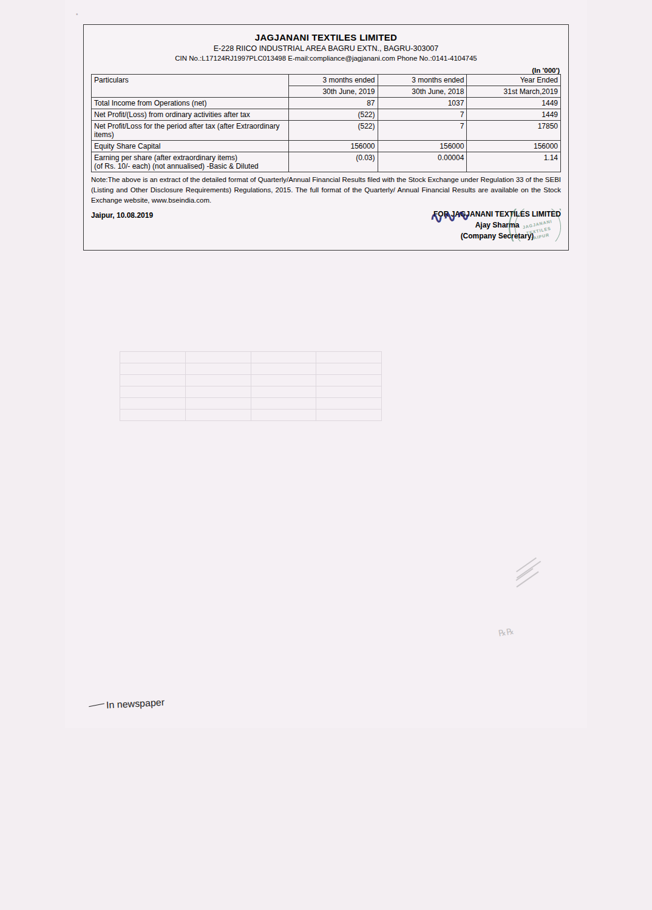•
JAGJANANI TEXTILES LIMITED
E-228 RIICO INDUSTRIAL AREA BAGRU EXTN., BAGRU-303007
CIN No.:L17124RJ1997PLC013498 E-mail:compliance@jagjanani.com Phone No.:0141-4104745
(In '000')
| Particulars | 3 months ended | 3 months ended | Year Ended |
| --- | --- | --- | --- |
| 30th June, 2019 | 30th June, 2018 | 31st March,2019 |
| Total Income from Operations (net) | 87 | 1037 | 1449 |
| Net Profit/(Loss) from ordinary activities after tax | (522) | 7 | 1449 |
| Net Profit/Loss for the period after tax (after Extraordinary items) | (522) | 7 | 17850 |
| Equity Share Capital | 156000 | 156000 | 156000 |
| Earning per share (after extraordinary items) (of Rs. 10/- each) (not annualised) -Basic & Diluted | (0.03) | 0.00004 | 1.14 |
Note:The above is an extract of the detailed format of Quarterly/Annual Financial Results filed with the Stock Exchange under Regulation 33 of the SEBI (Listing and Other Disclosure Requirements) Regulations, 2015. The full format of the Quarterly/ Annual Financial Results are available on the Stock Exchange website, www.bseindia.com.
Jaipur, 10.08.2019
∿∿∿
FOR JAGJANANI TEXTILES LIMITED
Ajay Sharma
(Company Secretary)
JAGJANANI TEXTILES
JAIPUR
℞℞
In newspaper